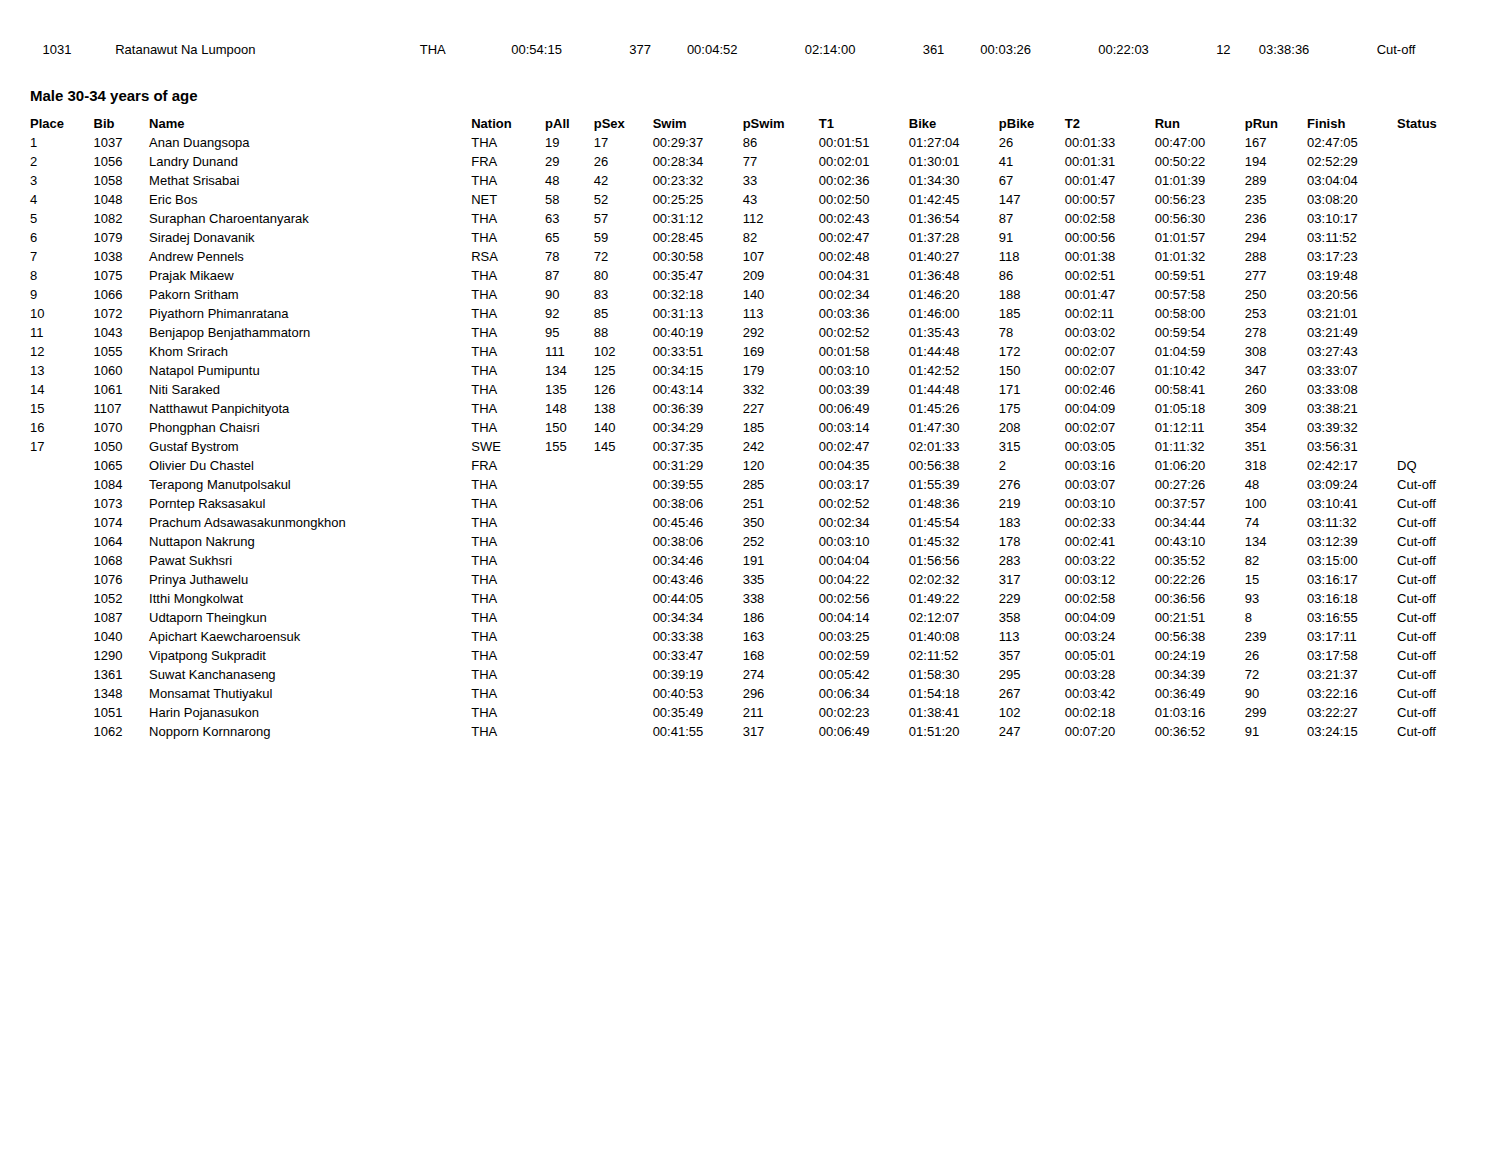| | 1031 | Ratanawut Na Lumpoon | THA | | | 00:54:15 | 377 | 00:04:52 | 02:14:00 | 361 | 00:03:26 | 00:22:03 | 12 | 03:38:36 | Cut-off |
Male 30-34 years of age
| Place | Bib | Name | Nation | pAll | pSex | Swim | pSwim | T1 | Bike | pBike | T2 | Run | pRun | Finish | Status |
| --- | --- | --- | --- | --- | --- | --- | --- | --- | --- | --- | --- | --- | --- | --- | --- |
| 1 | 1037 | Anan Duangsopa | THA | 19 | 17 | 00:29:37 | 86 | 00:01:51 | 01:27:04 | 26 | 00:01:33 | 00:47:00 | 167 | 02:47:05 | |
| 2 | 1056 | Landry Dunand | FRA | 29 | 26 | 00:28:34 | 77 | 00:02:01 | 01:30:01 | 41 | 00:01:31 | 00:50:22 | 194 | 02:52:29 | |
| 3 | 1058 | Methat Srisabai | THA | 48 | 42 | 00:23:32 | 33 | 00:02:36 | 01:34:30 | 67 | 00:01:47 | 01:01:39 | 289 | 03:04:04 | |
| 4 | 1048 | Eric Bos | NET | 58 | 52 | 00:25:25 | 43 | 00:02:50 | 01:42:45 | 147 | 00:00:57 | 00:56:23 | 235 | 03:08:20 | |
| 5 | 1082 | Suraphan Charoentanyarak | THA | 63 | 57 | 00:31:12 | 112 | 00:02:43 | 01:36:54 | 87 | 00:02:58 | 00:56:30 | 236 | 03:10:17 | |
| 6 | 1079 | Siradej Donavanik | THA | 65 | 59 | 00:28:45 | 82 | 00:02:47 | 01:37:28 | 91 | 00:00:56 | 01:01:57 | 294 | 03:11:52 | |
| 7 | 1038 | Andrew Pennels | RSA | 78 | 72 | 00:30:58 | 107 | 00:02:48 | 01:40:27 | 118 | 00:01:38 | 01:01:32 | 288 | 03:17:23 | |
| 8 | 1075 | Prajak Mikaew | THA | 87 | 80 | 00:35:47 | 209 | 00:04:31 | 01:36:48 | 86 | 00:02:51 | 00:59:51 | 277 | 03:19:48 | |
| 9 | 1066 | Pakorn Sritham | THA | 90 | 83 | 00:32:18 | 140 | 00:02:34 | 01:46:20 | 188 | 00:01:47 | 00:57:58 | 250 | 03:20:56 | |
| 10 | 1072 | Piyathorn Phimanratana | THA | 92 | 85 | 00:31:13 | 113 | 00:03:36 | 01:46:00 | 185 | 00:02:11 | 00:58:00 | 253 | 03:21:01 | |
| 11 | 1043 | Benjapop Benjathammatorn | THA | 95 | 88 | 00:40:19 | 292 | 00:02:52 | 01:35:43 | 78 | 00:03:02 | 00:59:54 | 278 | 03:21:49 | |
| 12 | 1055 | Khom Srirach | THA | 111 | 102 | 00:33:51 | 169 | 00:01:58 | 01:44:48 | 172 | 00:02:07 | 01:04:59 | 308 | 03:27:43 | |
| 13 | 1060 | Natapol Pumipuntu | THA | 134 | 125 | 00:34:15 | 179 | 00:03:10 | 01:42:52 | 150 | 00:02:07 | 01:10:42 | 347 | 03:33:07 | |
| 14 | 1061 | Niti Saraked | THA | 135 | 126 | 00:43:14 | 332 | 00:03:39 | 01:44:48 | 171 | 00:02:46 | 00:58:41 | 260 | 03:33:08 | |
| 15 | 1107 | Natthawut Panpichityota | THA | 148 | 138 | 00:36:39 | 227 | 00:06:49 | 01:45:26 | 175 | 00:04:09 | 01:05:18 | 309 | 03:38:21 | |
| 16 | 1070 | Phongphan Chaisri | THA | 150 | 140 | 00:34:29 | 185 | 00:03:14 | 01:47:30 | 208 | 00:02:07 | 01:12:11 | 354 | 03:39:32 | |
| 17 | 1050 | Gustaf Bystrom | SWE | 155 | 145 | 00:37:35 | 242 | 00:02:47 | 02:01:33 | 315 | 00:03:05 | 01:11:32 | 351 | 03:56:31 | |
| | 1065 | Olivier Du Chastel | FRA | | | 00:31:29 | 120 | 00:04:35 | 00:56:38 | 2 | 00:03:16 | 01:06:20 | 318 | 02:42:17 | DQ |
| | 1084 | Terapong Manutpolsakul | THA | | | 00:39:55 | 285 | 00:03:17 | 01:55:39 | 276 | 00:03:07 | 00:27:26 | 48 | 03:09:24 | Cut-off |
| | 1073 | Porntep Raksasakul | THA | | | 00:38:06 | 251 | 00:02:52 | 01:48:36 | 219 | 00:03:10 | 00:37:57 | 100 | 03:10:41 | Cut-off |
| | 1074 | Prachum Adsawasakunmongkhon | THA | | | 00:45:46 | 350 | 00:02:34 | 01:45:54 | 183 | 00:02:33 | 00:34:44 | 74 | 03:11:32 | Cut-off |
| | 1064 | Nuttapon Nakrung | THA | | | 00:38:06 | 252 | 00:03:10 | 01:45:32 | 178 | 00:02:41 | 00:43:10 | 134 | 03:12:39 | Cut-off |
| | 1068 | Pawat Sukhsri | THA | | | 00:34:46 | 191 | 00:04:04 | 01:56:56 | 283 | 00:03:22 | 00:35:52 | 82 | 03:15:00 | Cut-off |
| | 1076 | Prinya Juthawelu | THA | | | 00:43:46 | 335 | 00:04:22 | 02:02:32 | 317 | 00:03:12 | 00:22:26 | 15 | 03:16:17 | Cut-off |
| | 1052 | Itthi Mongkolwat | THA | | | 00:44:05 | 338 | 00:02:56 | 01:49:22 | 229 | 00:02:58 | 00:36:56 | 93 | 03:16:18 | Cut-off |
| | 1087 | Udtaporn Theingkun | THA | | | 00:34:34 | 186 | 00:04:14 | 02:12:07 | 358 | 00:04:09 | 00:21:51 | 8 | 03:16:55 | Cut-off |
| | 1040 | Apichart Kaewcharoensuk | THA | | | 00:33:38 | 163 | 00:03:25 | 01:40:08 | 113 | 00:03:24 | 00:56:38 | 239 | 03:17:11 | Cut-off |
| | 1290 | Vipatpong Sukpradit | THA | | | 00:33:47 | 168 | 00:02:59 | 02:11:52 | 357 | 00:05:01 | 00:24:19 | 26 | 03:17:58 | Cut-off |
| | 1361 | Suwat Kanchanaseng | THA | | | 00:39:19 | 274 | 00:05:42 | 01:58:30 | 295 | 00:03:28 | 00:34:39 | 72 | 03:21:37 | Cut-off |
| | 1348 | Monsamat Thutiyakul | THA | | | 00:40:53 | 296 | 00:06:34 | 01:54:18 | 267 | 00:03:42 | 00:36:49 | 90 | 03:22:16 | Cut-off |
| | 1051 | Harin Pojanasukon | THA | | | 00:35:49 | 211 | 00:02:23 | 01:38:41 | 102 | 00:02:18 | 01:03:16 | 299 | 03:22:27 | Cut-off |
| | 1062 | Nopporn Kornnarong | THA | | | 00:41:55 | 317 | 00:06:49 | 01:51:20 | 247 | 00:07:20 | 00:36:52 | 91 | 03:24:15 | Cut-off |